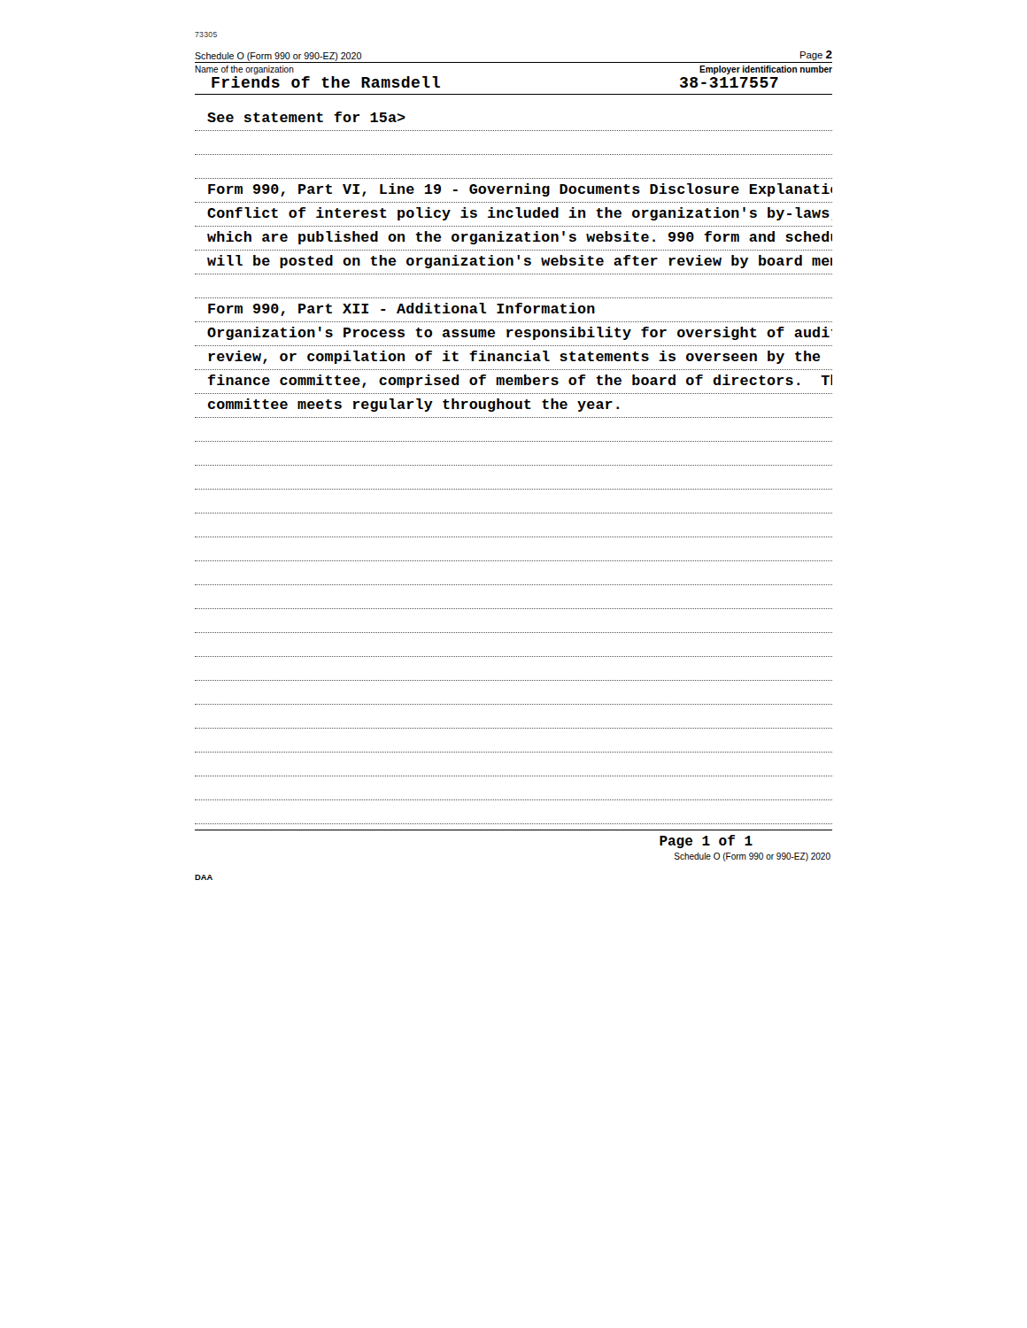73305
Schedule O (Form 990 or 990-EZ) 2020
Page 2
Name of the organization
Employer identification number
Friends of the Ramsdell
38-3117557
See statement for 15a>
Form 990, Part VI, Line 19 - Governing Documents Disclosure Explanation
Conflict of interest policy is included in the organization's by-laws,
which are published on the organization's website. 990 form and schedules
will be posted on the organization's website after review by board members.
Form 990, Part XII - Additional Information
Organization's Process to assume responsibility for oversight of audit,
review, or compilation of it financial statements is overseen by the
finance committee, comprised of members of the board of directors. The
committee meets regularly throughout the year.
Page 1 of 1
Schedule O (Form 990 or 990-EZ) 2020
DAA